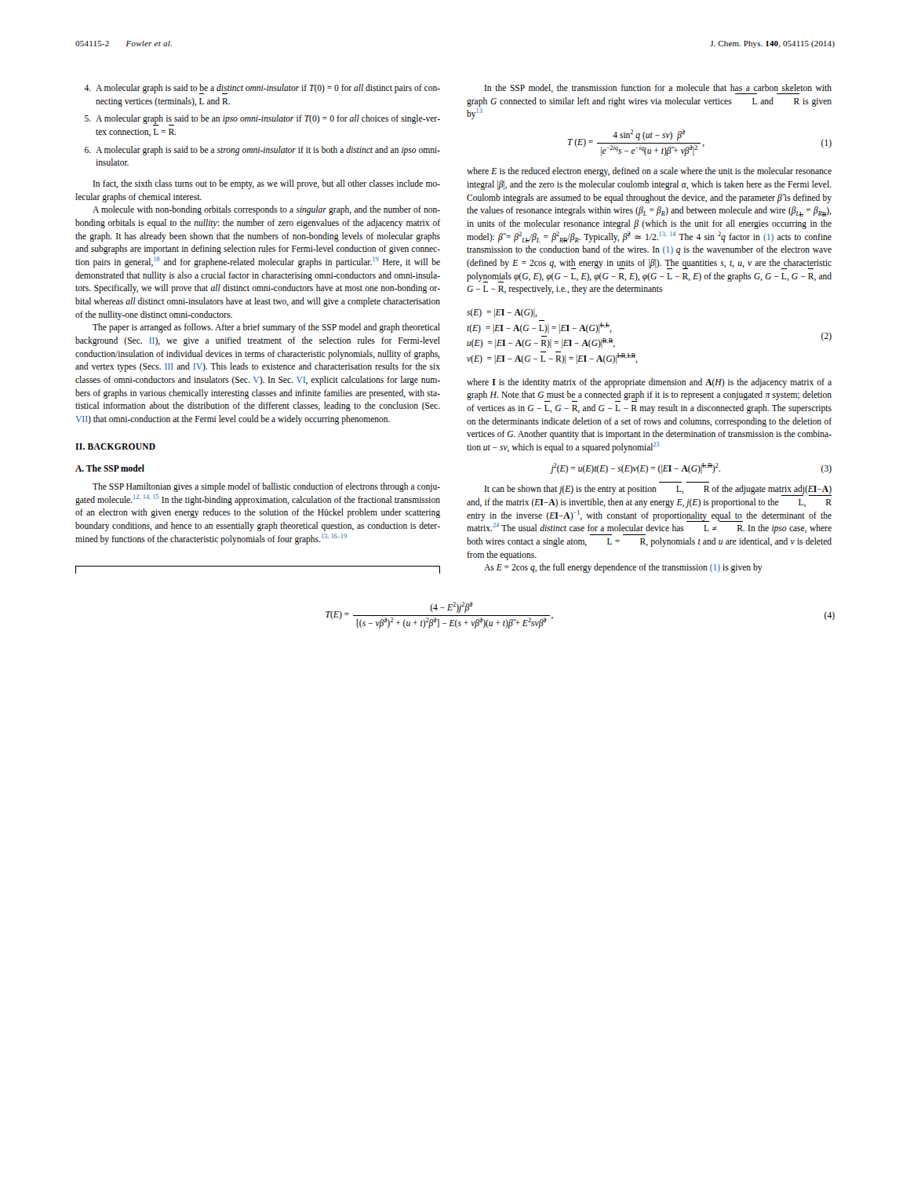054115-2 Fowler et al.
J. Chem. Phys. 140, 054115 (2014)
A molecular graph is said to be a distinct omni-insulator if T(0) = 0 for all distinct pairs of connecting vertices (terminals), L and R.
A molecular graph is said to be an ipso omni-insulator if T(0) = 0 for all choices of single-vertex connection, L = R.
A molecular graph is said to be a strong omni-insulator if it is both a distinct and an ipso omni-insulator.
In fact, the sixth class turns out to be empty, as we will prove, but all other classes include molecular graphs of chemical interest.
A molecule with non-bonding orbitals corresponds to a singular graph, and the number of non-bonding orbitals is equal to the nullity: the number of zero eigenvalues of the adjacency matrix of the graph. It has already been shown that the numbers of non-bonding levels of molecular graphs and subgraphs are important in defining selection rules for Fermi-level conduction of given connection pairs in general,18 and for graphene-related molecular graphs in particular.19 Here, it will be demonstrated that nullity is also a crucial factor in characterising omni-conductors and omni-insulators. Specifically, we will prove that all distinct omni-conductors have at most one non-bonding orbital whereas all distinct omni-insulators have at least two, and will give a complete characterisation of the nullity-one distinct omni-conductors.
The paper is arranged as follows. After a brief summary of the SSP model and graph theoretical background (Sec. II), we give a unified treatment of the selection rules for Fermi-level conduction/insulation of individual devices in terms of characteristic polynomials, nullity of graphs, and vertex types (Secs. III and IV). This leads to existence and characterisation results for the six classes of omni-conductors and insulators (Sec. V). In Sec. VI, explicit calculations for large numbers of graphs in various chemically interesting classes and infinite families are presented, with statistical information about the distribution of the different classes, leading to the conclusion (Sec. VII) that omni-conduction at the Fermi level could be a widely occurring phenomenon.
II. BACKGROUND
A. The SSP model
The SSP Hamiltonian gives a simple model of ballistic conduction of electrons through a conjugated molecule.12, 14, 15 In the tight-binding approximation, calculation of the fractional transmission of an electron with given energy reduces to the solution of the Hückel problem under scattering boundary conditions, and hence to an essentially graph theoretical question, as conduction is determined by functions of the characteristic polynomials of four graphs.13, 16–19
In the SSP model, the transmission function for a molecule that has a carbon skeleton with graph G connected to similar left and right wires via molecular vertices L and R is given by13
T (E) = 4 sin2 q (ut − sv) β̃2 |e−2iqs − e−iq(u + t)β̃ + vβ̃2|2 ,
(1)
where E is the reduced electron energy, defined on a scale where the unit is the molecular resonance integral |β|, and the zero is the molecular coulomb integral α, which is taken here as the Fermi level. Coulomb integrals are assumed to be equal throughout the device, and the parameter β̃ is defined by the values of resonance integrals within wires (βL = βR) and between molecule and wire (βLL = βRR), in units of the molecular resonance integral β (which is the unit for all energies occurring in the model): β̃ = β2LL/βL = β2RR/βR. Typically, β̃2 ≃ 1/2.13, 14 The 4 sin 2q factor in (1) acts to confine transmission to the conduction band of the wires. In (1) q is the wavenumber of the electron wave (defined by E = 2cos q, with energy in units of |β|). The quantities s, t, u, v are the characteristic polynomials φ(G, E), φ(G − L, E), φ(G − R, E), φ(G − L − R, E) of the graphs G, G − L, G − R, and G − L − R, respectively, i.e., they are the determinants
s(E) = |EI − A(G)|,
t(E) = |EI − A(G − L)| = |EI − A(G)|L,L,
u(E) = |EI − A(G − R)| = |EI − A(G)|R,R,
v(E) = |EI − A(G − L − R)| = |EI − A(G)|LR,LR,
(2)
where I is the identity matrix of the appropriate dimension and A(H) is the adjacency matrix of a graph H. Note that G must be a connected graph if it is to represent a conjugated π system; deletion of vertices as in G − L, G − R, and G − L − R may result in a disconnected graph. The superscripts on the determinants indicate deletion of a set of rows and columns, corresponding to the deletion of vertices of G. Another quantity that is important in the determination of transmission is the combination ut − sv, which is equal to a squared polynomial23
j2(E) = u(E)t(E) − s(E)v(E) = (|EI − A(G)|L,R)2.
(3)
It can be shown that j(E) is the entry at position L, R of the adjugate matrix adj(EI−A) and, if the matrix (EI−A) is invertible, then at any energy E, j(E) is proportional to the L, R entry in the inverse (EI−A)−1, with constant of proportionality equal to the determinant of the matrix.24 The usual distinct case for a molecular device has L ≠ R. In the ipso case, where both wires contact a single atom, L = R, polynomials t and u are identical, and v is deleted from the equations.
As E = 2cos q, the full energy dependence of the transmission (1) is given by
T(E) = (4 − E2)j2β̃2 [(s − vβ̃2)2 + (u + t)2β̃2] − E(s + vβ̃2)(u + t)β̃ + E2sv β̃2 ,
(4)